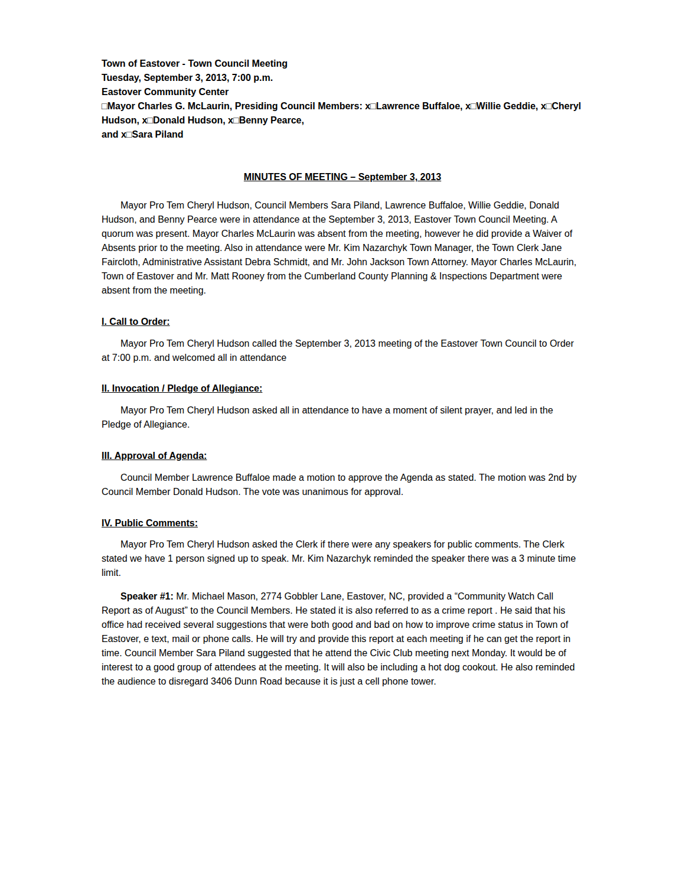Town of Eastover - Town Council Meeting
Tuesday, September 3, 2013, 7:00 p.m.
Eastover Community Center
□Mayor Charles G. McLaurin, Presiding Council Members: x□Lawrence Buffaloe, x□Willie Geddie, x□Cheryl Hudson, x□Donald Hudson, x□Benny Pearce,
and x□Sara Piland
MINUTES OF MEETING – September 3, 2013
Mayor Pro Tem Cheryl Hudson, Council Members Sara Piland, Lawrence Buffaloe, Willie Geddie, Donald Hudson, and Benny Pearce were in attendance at the September 3, 2013, Eastover Town Council Meeting. A quorum was present. Mayor Charles McLaurin was absent from the meeting, however he did provide a Waiver of Absents prior to the meeting. Also in attendance were Mr. Kim Nazarchyk Town Manager, the Town Clerk Jane Faircloth, Administrative Assistant Debra Schmidt, and Mr. John Jackson Town Attorney. Mayor Charles McLaurin, Town of Eastover and Mr. Matt Rooney from the Cumberland County Planning & Inspections Department were absent from the meeting.
I. Call to Order:
Mayor Pro Tem Cheryl Hudson called the September 3, 2013 meeting of the Eastover Town Council to Order at 7:00 p.m. and welcomed all in attendance
II. Invocation / Pledge of Allegiance:
Mayor Pro Tem Cheryl Hudson asked all in attendance to have a moment of silent prayer, and led in the Pledge of Allegiance.
III. Approval of Agenda:
Council Member Lawrence Buffaloe made a motion to approve the Agenda as stated. The motion was 2nd by Council Member Donald Hudson. The vote was unanimous for approval.
IV. Public Comments:
Mayor Pro Tem Cheryl Hudson asked the Clerk if there were any speakers for public comments. The Clerk stated we have 1 person signed up to speak. Mr. Kim Nazarchyk reminded the speaker there was a 3 minute time limit.
Speaker #1: Mr. Michael Mason, 2774 Gobbler Lane, Eastover, NC, provided a “Community Watch Call Report as of August” to the Council Members. He stated it is also referred to as a crime report . He said that his office had received several suggestions that were both good and bad on how to improve crime status in Town of Eastover, e text, mail or phone calls. He will try and provide this report at each meeting if he can get the report in time. Council Member Sara Piland suggested that he attend the Civic Club meeting next Monday. It would be of interest to a good group of attendees at the meeting. It will also be including a hot dog cookout. He also reminded the audience to disregard 3406 Dunn Road because it is just a cell phone tower.